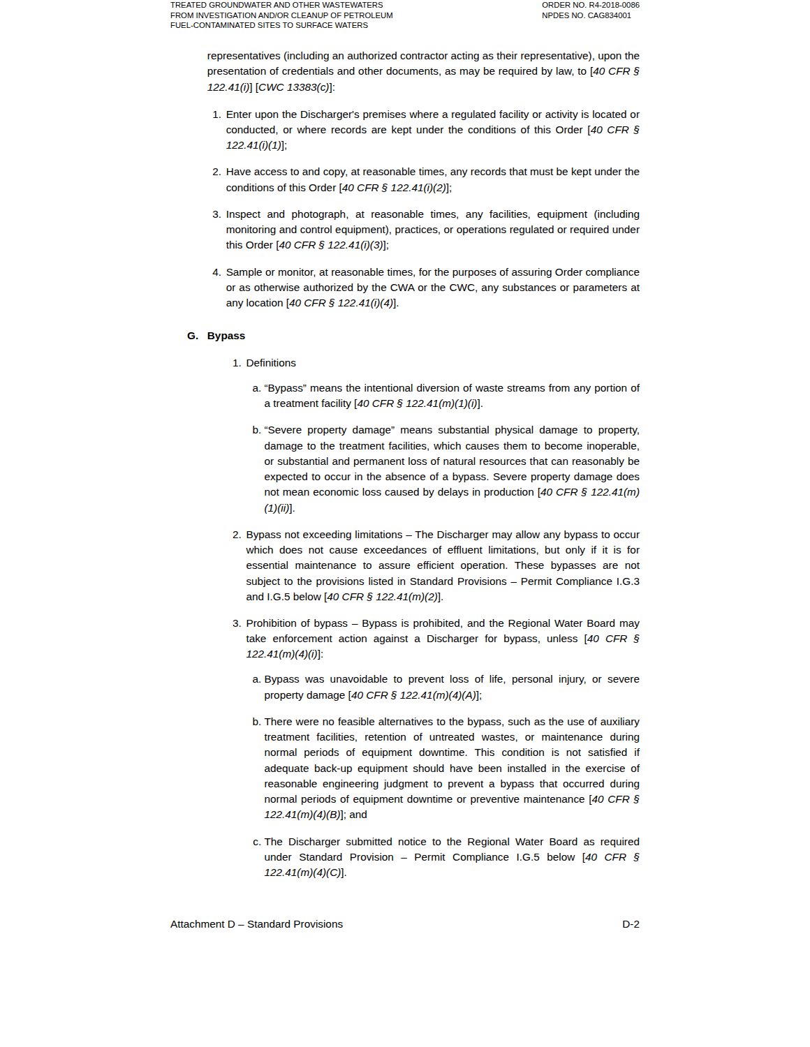Treated Groundwater and Other Wastewaters
from Investigation and/or Cleanup of Petroleum
Fuel-Contaminated Sites to Surface Waters
Order No. R4-2018-0086
NPDES No. CAG834001
representatives (including an authorized contractor acting as their representative), upon the presentation of credentials and other documents, as may be required by law, to [40 CFR § 122.41(i)] [CWC 13383(c)]:
Enter upon the Discharger's premises where a regulated facility or activity is located or conducted, or where records are kept under the conditions of this Order [40 CFR § 122.41(i)(1)];
Have access to and copy, at reasonable times, any records that must be kept under the conditions of this Order [40 CFR § 122.41(i)(2)];
Inspect and photograph, at reasonable times, any facilities, equipment (including monitoring and control equipment), practices, or operations regulated or required under this Order [40 CFR § 122.41(i)(3)];
Sample or monitor, at reasonable times, for the purposes of assuring Order compliance or as otherwise authorized by the CWA or the CWC, any substances or parameters at any location [40 CFR § 122.41(i)(4)].
G. Bypass
Definitions
“Bypass” means the intentional diversion of waste streams from any portion of a treatment facility [40 CFR § 122.41(m)(1)(i)].
“Severe property damage” means substantial physical damage to property, damage to the treatment facilities, which causes them to become inoperable, or substantial and permanent loss of natural resources that can reasonably be expected to occur in the absence of a bypass. Severe property damage does not mean economic loss caused by delays in production [40 CFR § 122.41(m)(1)(ii)].
Bypass not exceeding limitations – The Discharger may allow any bypass to occur which does not cause exceedances of effluent limitations, but only if it is for essential maintenance to assure efficient operation. These bypasses are not subject to the provisions listed in Standard Provisions – Permit Compliance I.G.3 and I.G.5 below [40 CFR § 122.41(m)(2)].
Prohibition of bypass – Bypass is prohibited, and the Regional Water Board may take enforcement action against a Discharger for bypass, unless [40 CFR § 122.41(m)(4)(i)]:
Bypass was unavoidable to prevent loss of life, personal injury, or severe property damage [40 CFR § 122.41(m)(4)(A)];
There were no feasible alternatives to the bypass, such as the use of auxiliary treatment facilities, retention of untreated wastes, or maintenance during normal periods of equipment downtime. This condition is not satisfied if adequate back-up equipment should have been installed in the exercise of reasonable engineering judgment to prevent a bypass that occurred during normal periods of equipment downtime or preventive maintenance [40 CFR § 122.41(m)(4)(B)]; and
The Discharger submitted notice to the Regional Water Board as required under Standard Provision – Permit Compliance I.G.5 below [40 CFR § 122.41(m)(4)(C)].
Attachment D – Standard Provisions
D-2